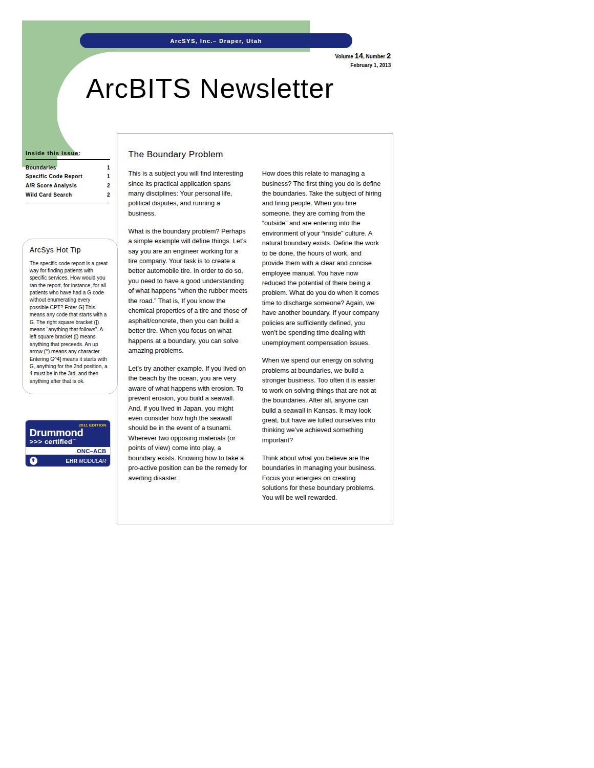ArcSYS, Inc.– Draper, Utah
Volume 14, Number 2
February 1, 2013
ArcBITS Newsletter
Inside this issue:
Boundaries 1
Specific Code Report 1
A/R Score Analysis 2
Wild Card Search 2
ArcSys Hot Tip
The specific code report is a great way for finding patients with specific services. How would you ran the report, for instance, for all patients who have had a G code without enumerating every possible CPT? Enter G] This means any code that starts with a G. The right square bracket (]) means “anything that follows”. A left square bracket ([) means anything that preceeds. An up arrow (^) means any character. Entering G^4] means it starts with G, anything for the 2nd position, a 4 must be in the 3rd, and then anything after that is ok.
2011 EDITION
Drummond
>>> certified™
ONC–ACB
☤ EHR MODULAR
The Boundary Problem
This is a subject you will find interesting since its practical application spans many disciplines: Your personal life, political disputes, and running a business.
What is the boundary problem? Perhaps a simple example will define things. Let’s say you are an engineer working for a tire company. Your task is to create a better automobile tire. In order to do so, you need to have a good understanding of what happens “when the rubber meets the road.” That is, If you know the chemical properties of a tire and those of asphalt/concrete, then you can build a better tire. When you focus on what happens at a boundary, you can solve amazing problems.
Let’s try another example. If you lived on the beach by the ocean, you are very aware of what happens with erosion. To prevent erosion, you build a seawall. And, if you lived in Japan, you might even consider how high the seawall should be in the event of a tsunami. Wherever two opposing materials (or points of view) come into play, a boundary exists. Knowing how to take a pro-active position can be the remedy for averting disaster.
How does this relate to managing a business? The first thing you do is define the boundaries. Take the subject of hiring and firing people. When you hire someone, they are coming from the “outside” and are entering into the environment of your “inside” culture. A natural boundary exists. Define the work to be done, the hours of work, and provide them with a clear and concise employee manual. You have now reduced the potential of there being a problem. What do you do when it comes time to discharge someone? Again, we have another boundary. If your company policies are sufficiently defined, you won’t be spending time dealing with unemployment compensation issues.
When we spend our energy on solving problems at boundaries, we build a stronger business. Too often it is easier to work on solving things that are not at the boundaries. After all, anyone can build a seawall in Kansas. It may look great, but have we lulled ourselves into thinking we’ve achieved something important?
Think about what you believe are the boundaries in managing your business. Focus your energies on creating solutions for these boundary problems. You will be well rewarded.